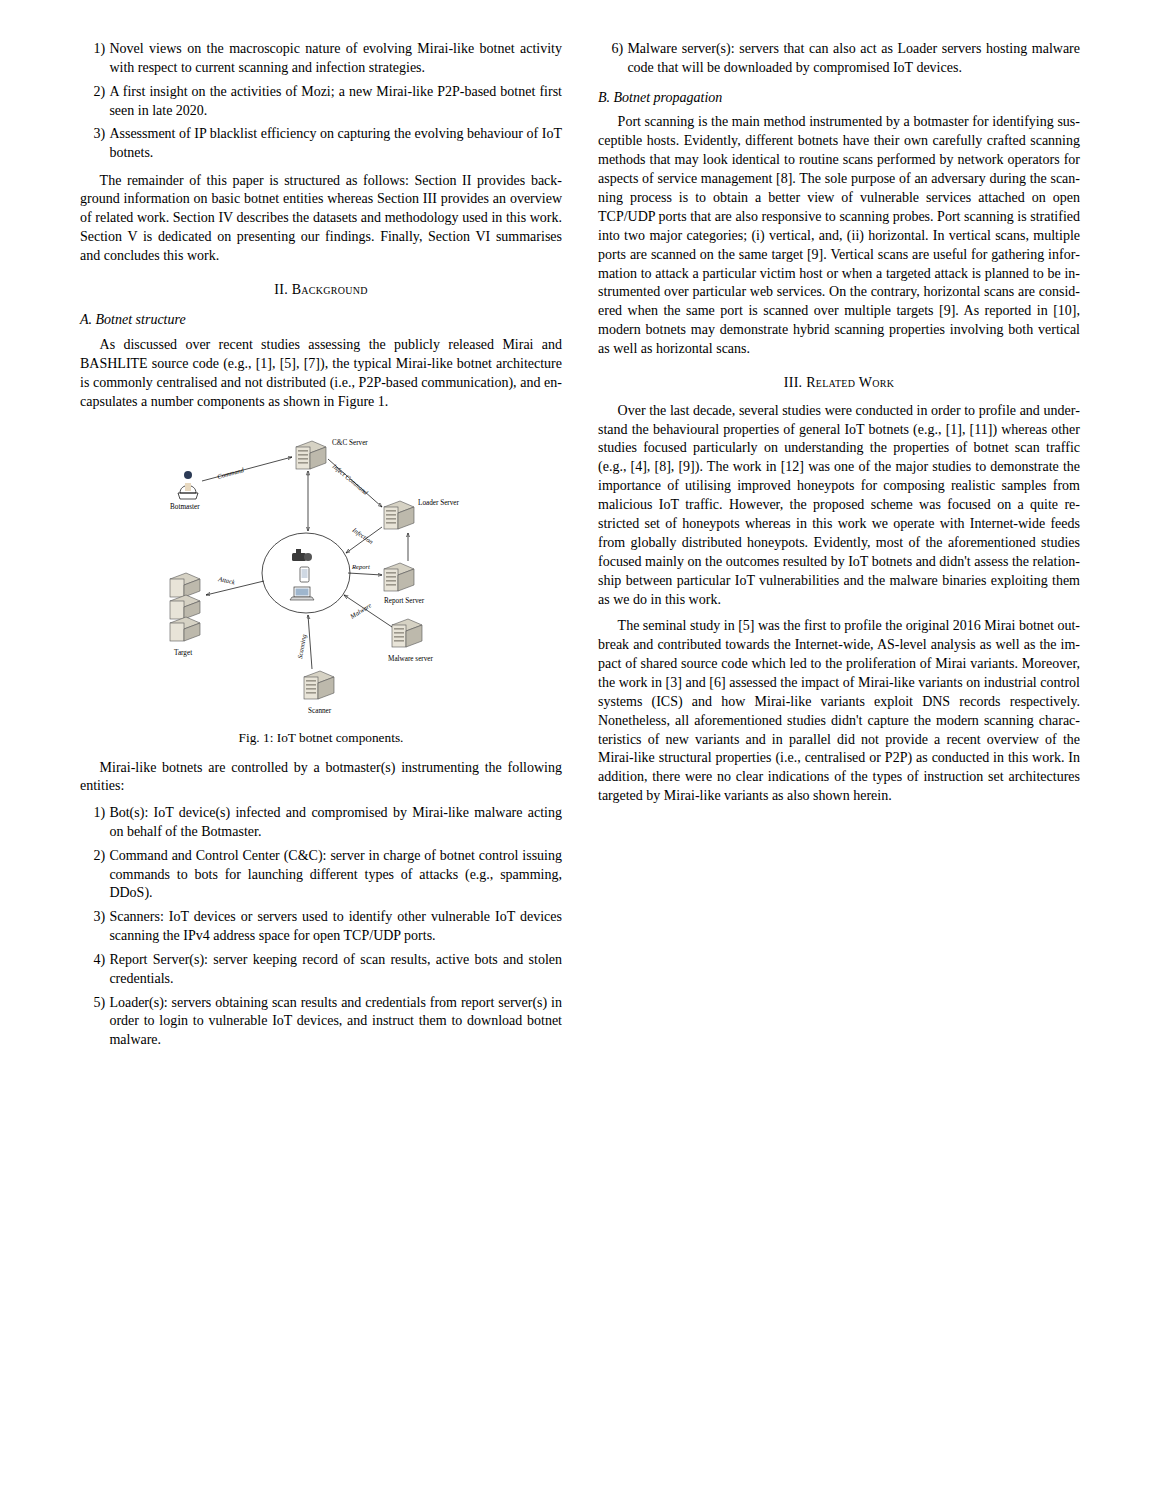Novel views on the macroscopic nature of evolving Mirai-like botnet activity with respect to current scanning and infection strategies.
A first insight on the activities of Mozi; a new Mirai-like P2P-based botnet first seen in late 2020.
Assessment of IP blacklist efficiency on capturing the evolving behaviour of IoT botnets.
The remainder of this paper is structured as follows: Section II provides background information on basic botnet entities whereas Section III provides an overview of related work. Section IV describes the datasets and methodology used in this work. Section V is dedicated on presenting our findings. Finally, Section VI summarises and concludes this work.
II. Background
A. Botnet structure
As discussed over recent studies assessing the publicly released Mirai and BASHLITE source code (e.g., [1], [5], [7]), the typical Mirai-like botnet architecture is commonly centralised and not distributed (i.e., P2P-based communication), and encapsulates a number components as shown in Figure 1.
C&C Server Botmaster Loader Server Report Server Malware server Scanner Target Command Infect Command Infection Report Malware Scanning Attack
Fig. 1: IoT botnet components.
Mirai-like botnets are controlled by a botmaster(s) instrumenting the following entities:
Bot(s): IoT device(s) infected and compromised by Mirai-like malware acting on behalf of the Botmaster.
Command and Control Center (C&C): server in charge of botnet control issuing commands to bots for launching different types of attacks (e.g., spamming, DDoS).
Scanners: IoT devices or servers used to identify other vulnerable IoT devices scanning the IPv4 address space for open TCP/UDP ports.
Report Server(s): server keeping record of scan results, active bots and stolen credentials.
Loader(s): servers obtaining scan results and credentials from report server(s) in order to login to vulnerable IoT devices, and instruct them to download botnet malware.
Malware server(s): servers that can also act as Loader servers hosting malware code that will be downloaded by compromised IoT devices.
B. Botnet propagation
Port scanning is the main method instrumented by a botmaster for identifying susceptible hosts. Evidently, different botnets have their own carefully crafted scanning methods that may look identical to routine scans performed by network operators for aspects of service management [8]. The sole purpose of an adversary during the scanning process is to obtain a better view of vulnerable services attached on open TCP/UDP ports that are also responsive to scanning probes. Port scanning is stratified into two major categories; (i) vertical, and, (ii) horizontal. In vertical scans, multiple ports are scanned on the same target [9]. Vertical scans are useful for gathering information to attack a particular victim host or when a targeted attack is planned to be instrumented over particular web services. On the contrary, horizontal scans are considered when the same port is scanned over multiple targets [9]. As reported in [10], modern botnets may demonstrate hybrid scanning properties involving both vertical as well as horizontal scans.
III. Related Work
Over the last decade, several studies were conducted in order to profile and understand the behavioural properties of general IoT botnets (e.g., [1], [11]) whereas other studies focused particularly on understanding the properties of botnet scan traffic (e.g., [4], [8], [9]). The work in [12] was one of the major studies to demonstrate the importance of utilising improved honeypots for composing realistic samples from malicious IoT traffic. However, the proposed scheme was focused on a quite restricted set of honeypots whereas in this work we operate with Internet-wide feeds from globally distributed honeypots. Evidently, most of the aforementioned studies focused mainly on the outcomes resulted by IoT botnets and didn't assess the relationship between particular IoT vulnerabilities and the malware binaries exploiting them as we do in this work.
The seminal study in [5] was the first to profile the original 2016 Mirai botnet outbreak and contributed towards the Internet-wide, AS-level analysis as well as the impact of shared source code which led to the proliferation of Mirai variants. Moreover, the work in [3] and [6] assessed the impact of Mirai-like variants on industrial control systems (ICS) and how Mirai-like variants exploit DNS records respectively. Nonetheless, all aforementioned studies didn't capture the modern scanning characteristics of new variants and in parallel did not provide a recent overview of the Mirai-like structural properties (i.e., centralised or P2P) as conducted in this work. In addition, there were no clear indications of the types of instruction set architectures targeted by Mirai-like variants as also shown herein.